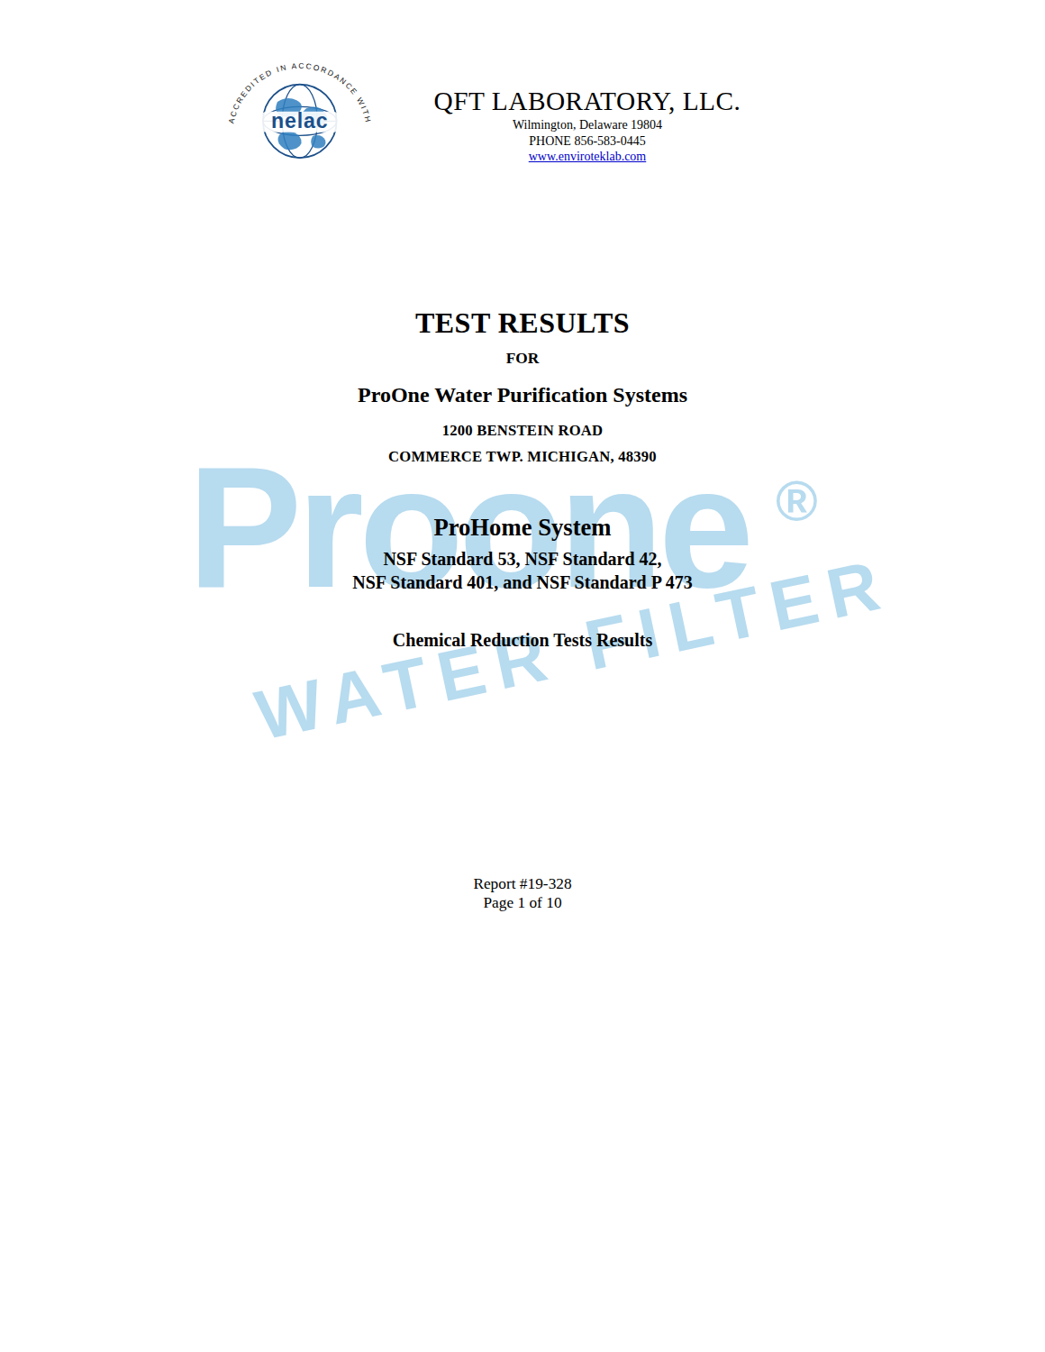nelac ACCREDITED IN ACCORDANCE WITH
QFT LABORATORY, LLC.
Wilmington, Delaware 19804
PHONE 856-583-0445
www.enviroteklab.com
Proone ® WATER FILTERS
TEST RESULTS
FOR
ProOne Water Purification Systems
1200 BENSTEIN ROAD
COMMERCE TWP. MICHIGAN, 48390
ProHome System
NSF Standard 53, NSF Standard 42,
NSF Standard 401, and NSF Standard P 473
Chemical Reduction Tests Results
Report #19-328
Page 1 of 10